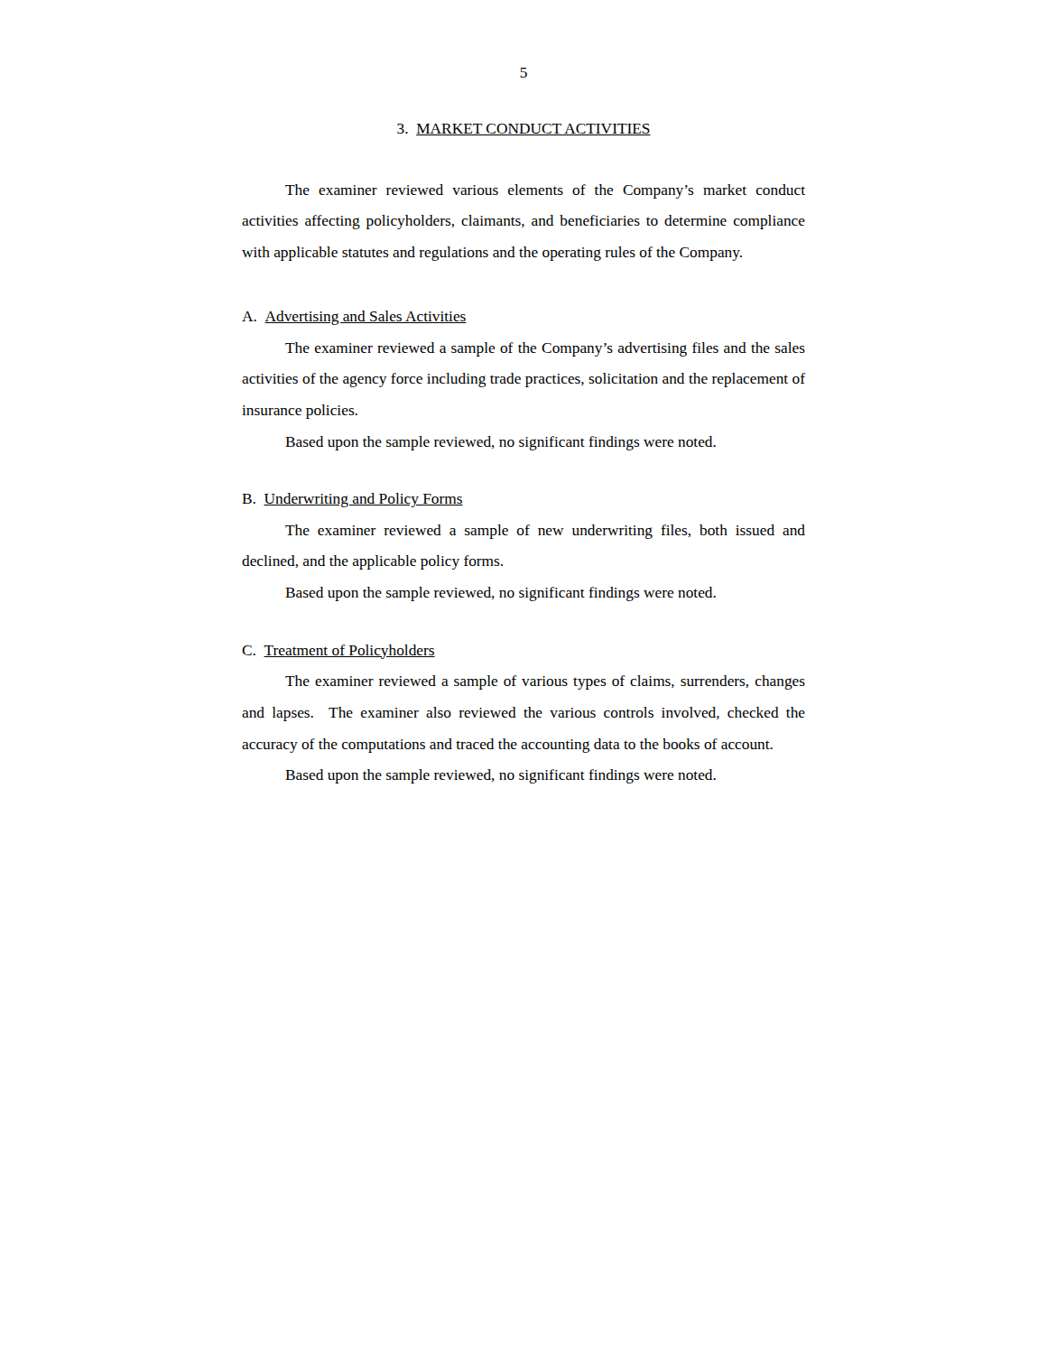5
3. MARKET CONDUCT ACTIVITIES
The examiner reviewed various elements of the Company’s market conduct activities affecting policyholders, claimants, and beneficiaries to determine compliance with applicable statutes and regulations and the operating rules of the Company.
A. Advertising and Sales Activities
The examiner reviewed a sample of the Company’s advertising files and the sales activities of the agency force including trade practices, solicitation and the replacement of insurance policies.
Based upon the sample reviewed, no significant findings were noted.
B. Underwriting and Policy Forms
The examiner reviewed a sample of new underwriting files, both issued and declined, and the applicable policy forms.
Based upon the sample reviewed, no significant findings were noted.
C. Treatment of Policyholders
The examiner reviewed a sample of various types of claims, surrenders, changes and lapses. The examiner also reviewed the various controls involved, checked the accuracy of the computations and traced the accounting data to the books of account.
Based upon the sample reviewed, no significant findings were noted.